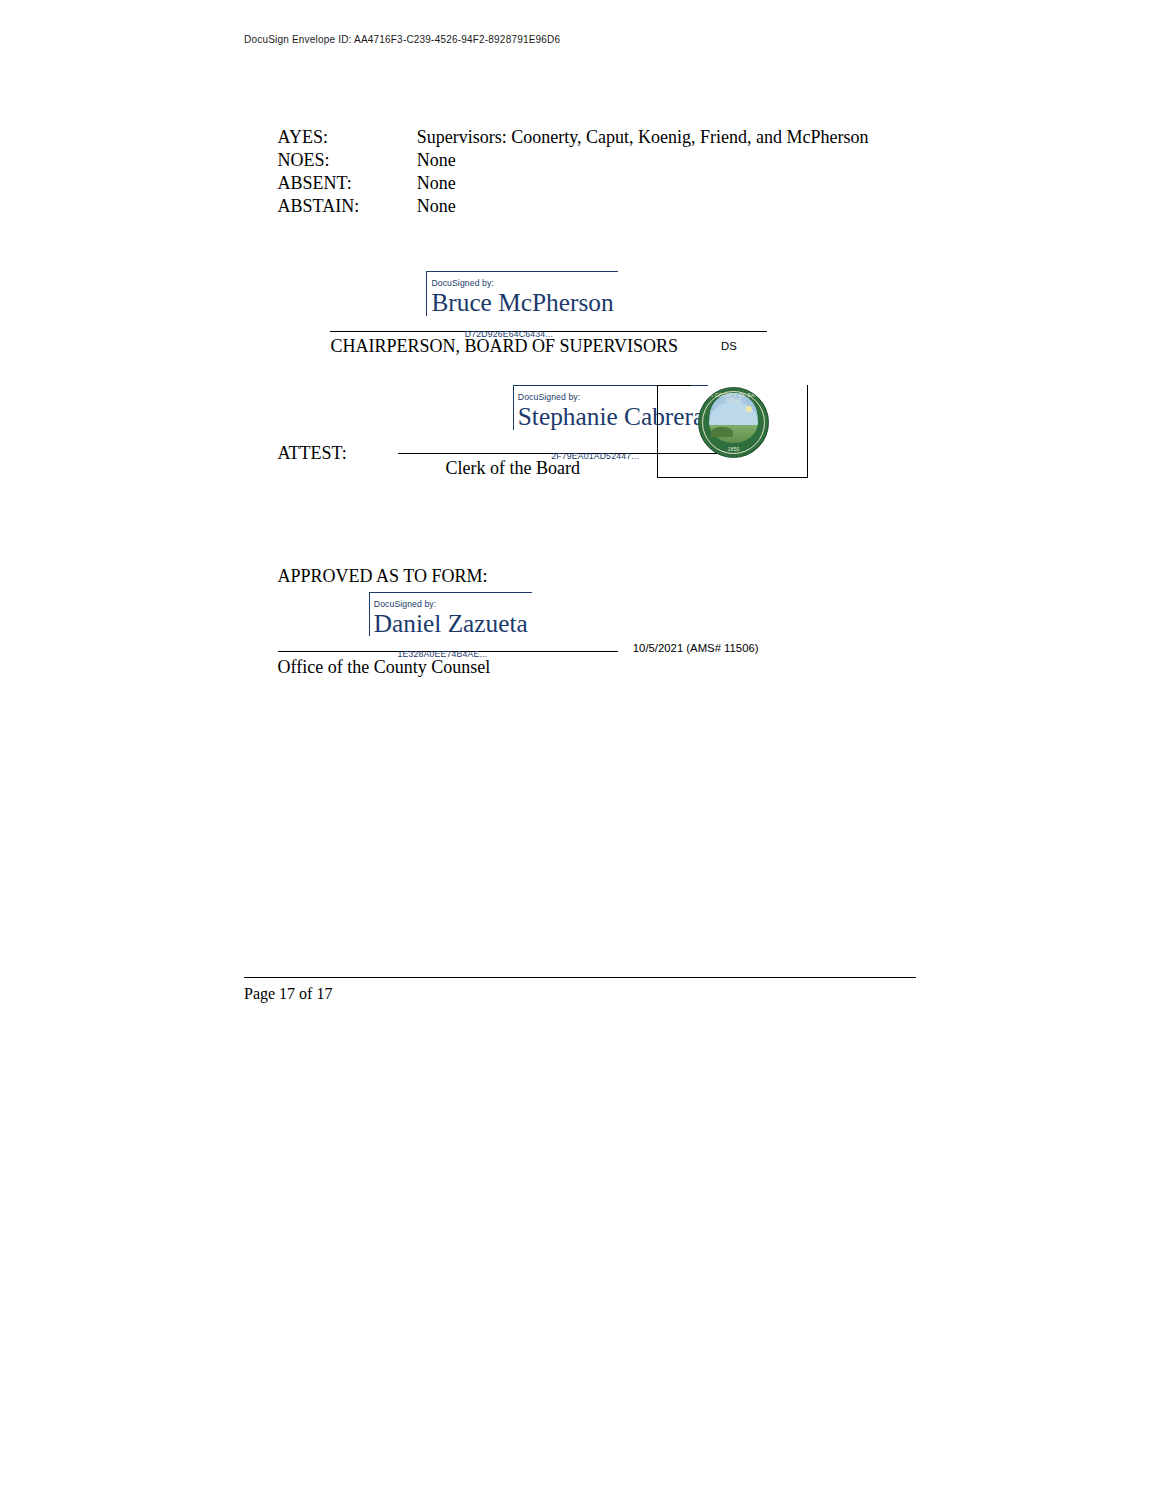DocuSign Envelope ID: AA4716F3-C239-4526-94F2-8928791E96D6
| AYES: | Supervisors: Coonerty, Caput, Koenig, Friend, and McPherson |
| NOES: | None |
| ABSENT: | None |
| ABSTAIN: | None |
DocuSigned by:
Bruce McPherson
D72D926E64C6434...
CHAIRPERSON, BOARD OF SUPERVISORS
DS
ATTEST:
DocuSigned by:
Stephanie Cabrera
2F79EA01AD52447...
Clerk of the Board
THE COUNTY OF SANTA CRUZ
1850
APPROVED AS TO FORM:
DocuSigned by:
Daniel Zazueta
1E328A0EE74B4AE...
10/5/2021 (AMS# 11506)
Office of the County Counsel
Page 17 of 17